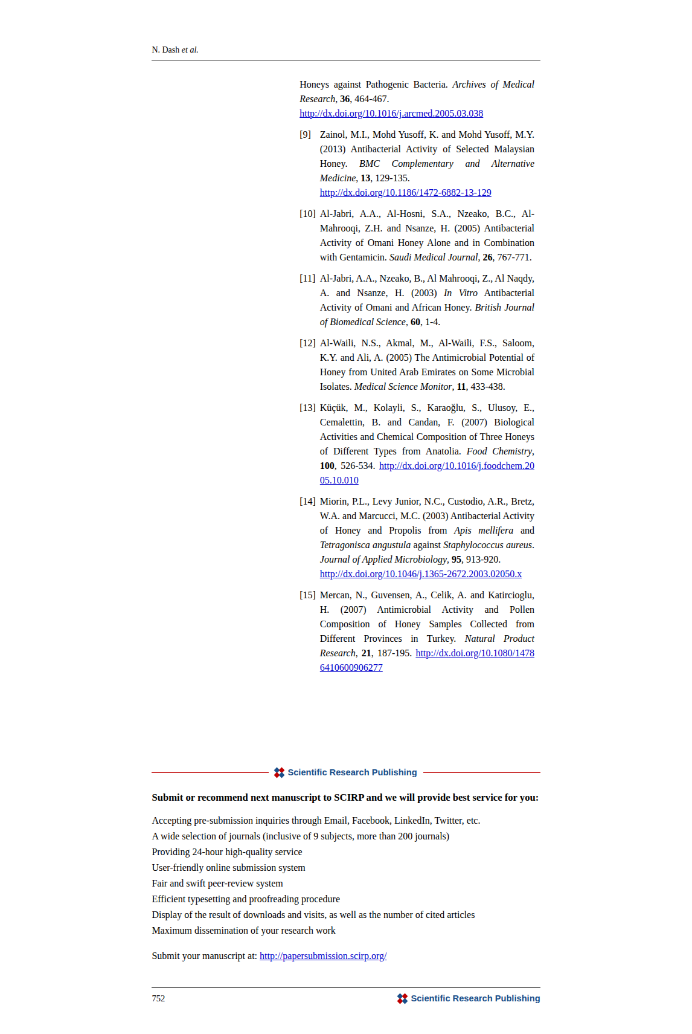N. Dash et al.
Honeys against Pathogenic Bacteria. Archives of Medical Research, 36, 464-467.
http://dx.doi.org/10.1016/j.arcmed.2005.03.038
[9]
Zainol, M.I., Mohd Yusoff, K. and Mohd Yusoff, M.Y. (2013) Antibacterial Activity of Selected Malaysian Honey. BMC Complementary and Alternative Medicine, 13, 129-135.
http://dx.doi.org/10.1186/1472-6882-13-129
[10]
Al-Jabri, A.A., Al-Hosni, S.A., Nzeako, B.C., Al-Mahrooqi, Z.H. and Nsanze, H. (2005) Antibacterial Activity of Omani Honey Alone and in Combination with Gentamicin. Saudi Medical Journal, 26, 767-771.
[11]
Al-Jabri, A.A., Nzeako, B., Al Mahrooqi, Z., Al Naqdy, A. and Nsanze, H. (2003) In Vitro Antibacterial Activity of Omani and African Honey. British Journal of Biomedical Science, 60, 1-4.
[12]
Al-Waili, N.S., Akmal, M., Al-Waili, F.S., Saloom, K.Y. and Ali, A. (2005) The Antimicrobial Potential of Honey from United Arab Emirates on Some Microbial Isolates. Medical Science Monitor, 11, 433-438.
[13]
Küçük, M., Kolayli, S., Karaoğlu, S., Ulusoy, E., Cemalettin, B. and Candan, F. (2007) Biological Activities and Chemical Composition of Three Honeys of Different Types from Anatolia. Food Chemistry, 100, 526-534. http://dx.doi.org/10.1016/j.foodchem.2005.10.010
[14]
Miorin, P.L., Levy Junior, N.C., Custodio, A.R., Bretz, W.A. and Marcucci, M.C. (2003) Antibacterial Activity of Honey and Propolis from Apis mellifera and Tetragonisca angustula against Staphylococcus aureus. Journal of Applied Microbiology, 95, 913-920.
http://dx.doi.org/10.1046/j.1365-2672.2003.02050.x
[15]
Mercan, N., Guvensen, A., Celik, A. and Katircioglu, H. (2007) Antimicrobial Activity and Pollen Composition of Honey Samples Collected from Different Provinces in Turkey. Natural Product Research, 21, 187-195. http://dx.doi.org/10.1080/14786410600906277
Scientific Research Publishing
Submit or recommend next manuscript to SCIRP and we will provide best service for you:
Accepting pre-submission inquiries through Email, Facebook, LinkedIn, Twitter, etc.
A wide selection of journals (inclusive of 9 subjects, more than 200 journals)
Providing 24-hour high-quality service
User-friendly online submission system
Fair and swift peer-review system
Efficient typesetting and proofreading procedure
Display of the result of downloads and visits, as well as the number of cited articles
Maximum dissemination of your research work
Submit your manuscript at: http://papersubmission.scirp.org/
752 Scientific Research Publishing